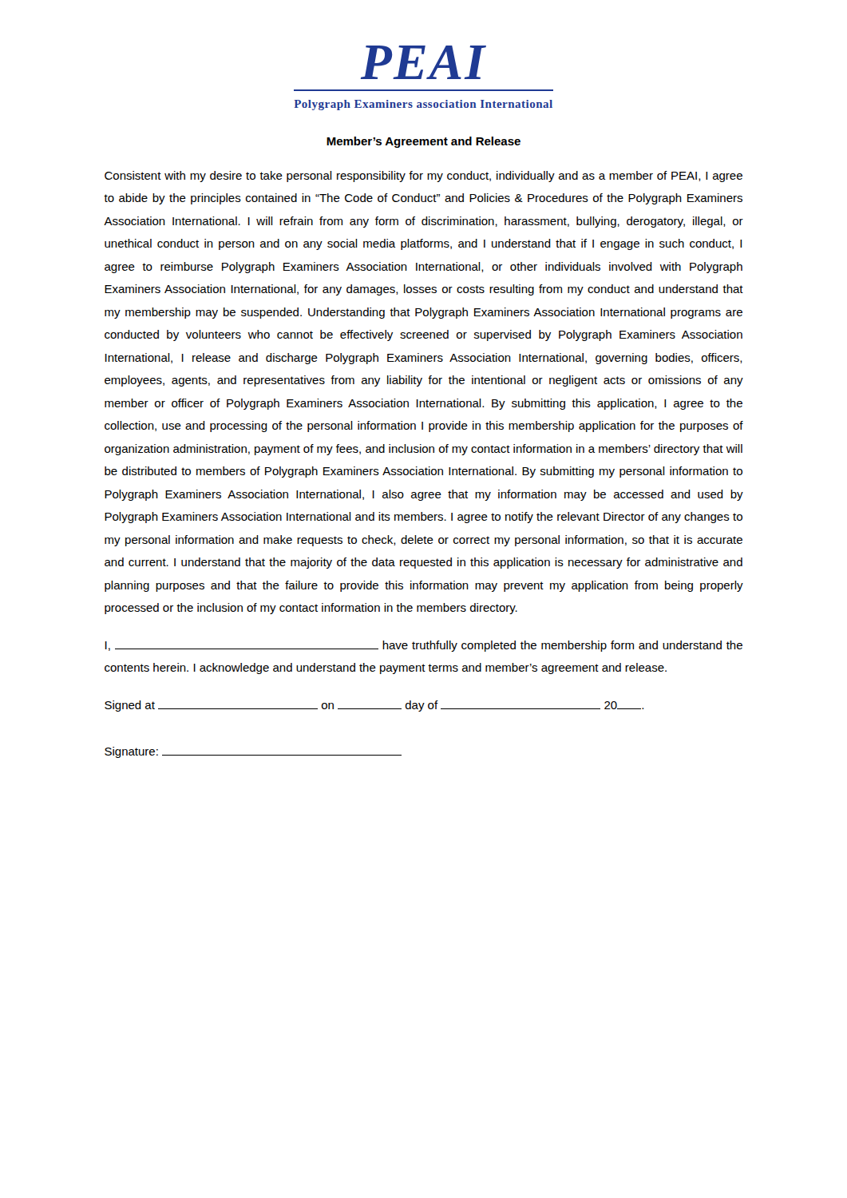PEAI
Polygraph Examiners association International
Member’s Agreement and Release
Consistent with my desire to take personal responsibility for my conduct, individually and as a member of PEAI, I agree to abide by the principles contained in “The Code of Conduct” and Policies & Procedures of the Polygraph Examiners Association International. I will refrain from any form of discrimination, harassment, bullying, derogatory, illegal, or unethical conduct in person and on any social media platforms, and I understand that if I engage in such conduct, I agree to reimburse Polygraph Examiners Association International, or other individuals involved with Polygraph Examiners Association International, for any damages, losses or costs resulting from my conduct and understand that my membership may be suspended. Understanding that Polygraph Examiners Association International programs are conducted by volunteers who cannot be effectively screened or supervised by Polygraph Examiners Association International, I release and discharge Polygraph Examiners Association International, governing bodies, officers, employees, agents, and representatives from any liability for the intentional or negligent acts or omissions of any member or officer of Polygraph Examiners Association International. By submitting this application, I agree to the collection, use and processing of the personal information I provide in this membership application for the purposes of organization administration, payment of my fees, and inclusion of my contact information in a members’ directory that will be distributed to members of Polygraph Examiners Association International. By submitting my personal information to Polygraph Examiners Association International, I also agree that my information may be accessed and used by Polygraph Examiners Association International and its members. I agree to notify the relevant Director of any changes to my personal information and make requests to check, delete or correct my personal information, so that it is accurate and current. I understand that the majority of the data requested in this application is necessary for administrative and planning purposes and that the failure to provide this information may prevent my application from being properly processed or the inclusion of my contact information in the members directory.
I, have truthfully completed the membership form and understand the contents herein. I acknowledge and understand the payment terms and member’s agreement and release.
Signed at on day of 20 .
Signature: